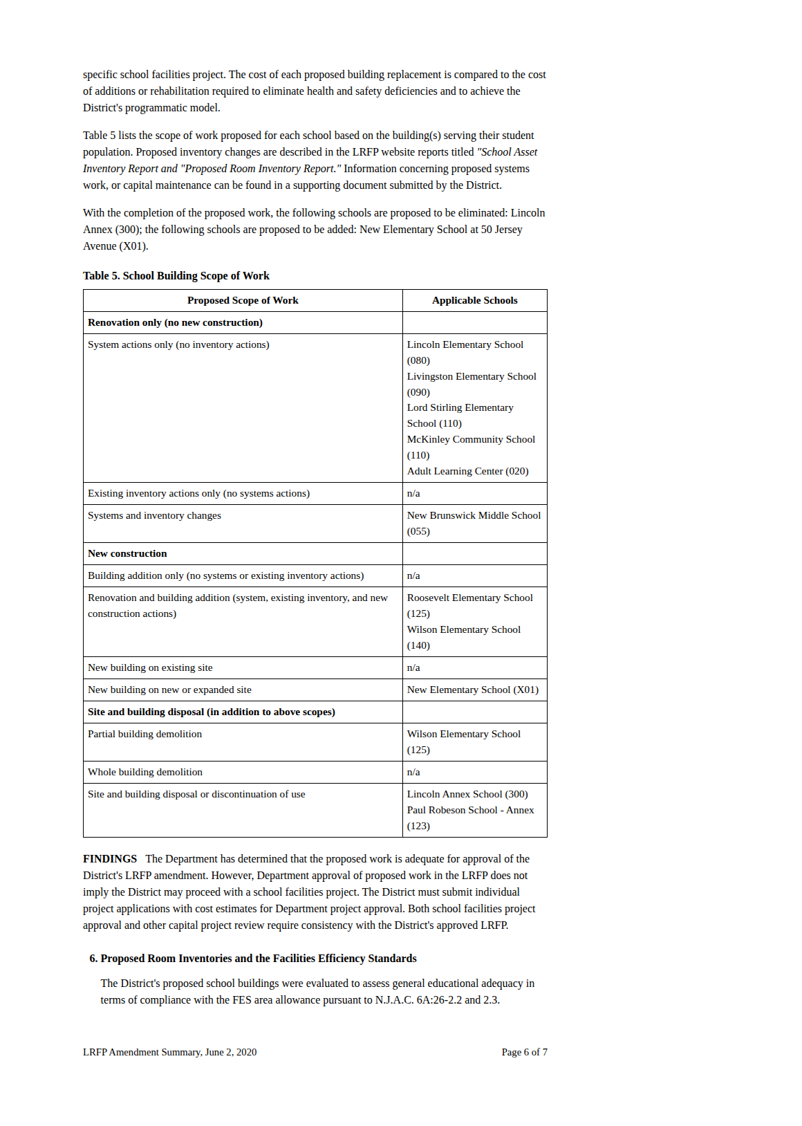specific school facilities project. The cost of each proposed building replacement is compared to the cost of additions or rehabilitation required to eliminate health and safety deficiencies and to achieve the District's programmatic model.
Table 5 lists the scope of work proposed for each school based on the building(s) serving their student population. Proposed inventory changes are described in the LRFP website reports titled "School Asset Inventory Report and "Proposed Room Inventory Report." Information concerning proposed systems work, or capital maintenance can be found in a supporting document submitted by the District.
With the completion of the proposed work, the following schools are proposed to be eliminated: Lincoln Annex (300); the following schools are proposed to be added: New Elementary School at 50 Jersey Avenue (X01).
Table 5. School Building Scope of Work
| Proposed Scope of Work | Applicable Schools |
| --- | --- |
| Renovation only (no new construction) | |
| System actions only (no inventory actions) | Lincoln Elementary School (080) Livingston Elementary School (090) Lord Stirling Elementary School (110) McKinley Community School (110) Adult Learning Center (020) |
| Existing inventory actions only (no systems actions) | n/a |
| Systems and inventory changes | New Brunswick Middle School (055) |
| New construction | |
| Building addition only (no systems or existing inventory actions) | n/a |
| Renovation and building addition (system, existing inventory, and new construction actions) | Roosevelt Elementary School (125) Wilson Elementary School (140) |
| New building on existing site | n/a |
| New building on new or expanded site | New Elementary School (X01) |
| Site and building disposal (in addition to above scopes) | |
| Partial building demolition | Wilson Elementary School (125) |
| Whole building demolition | n/a |
| Site and building disposal or discontinuation of use | Lincoln Annex School (300) Paul Robeson School - Annex (123) |
FINDINGS The Department has determined that the proposed work is adequate for approval of the District's LRFP amendment. However, Department approval of proposed work in the LRFP does not imply the District may proceed with a school facilities project. The District must submit individual project applications with cost estimates for Department project approval. Both school facilities project approval and other capital project review require consistency with the District's approved LRFP.
Proposed Room Inventories and the Facilities Efficiency Standards
The District's proposed school buildings were evaluated to assess general educational adequacy in terms of compliance with the FES area allowance pursuant to N.J.A.C. 6A:26-2.2 and 2.3.
LRFP Amendment Summary, June 2, 2020 Page 6 of 7